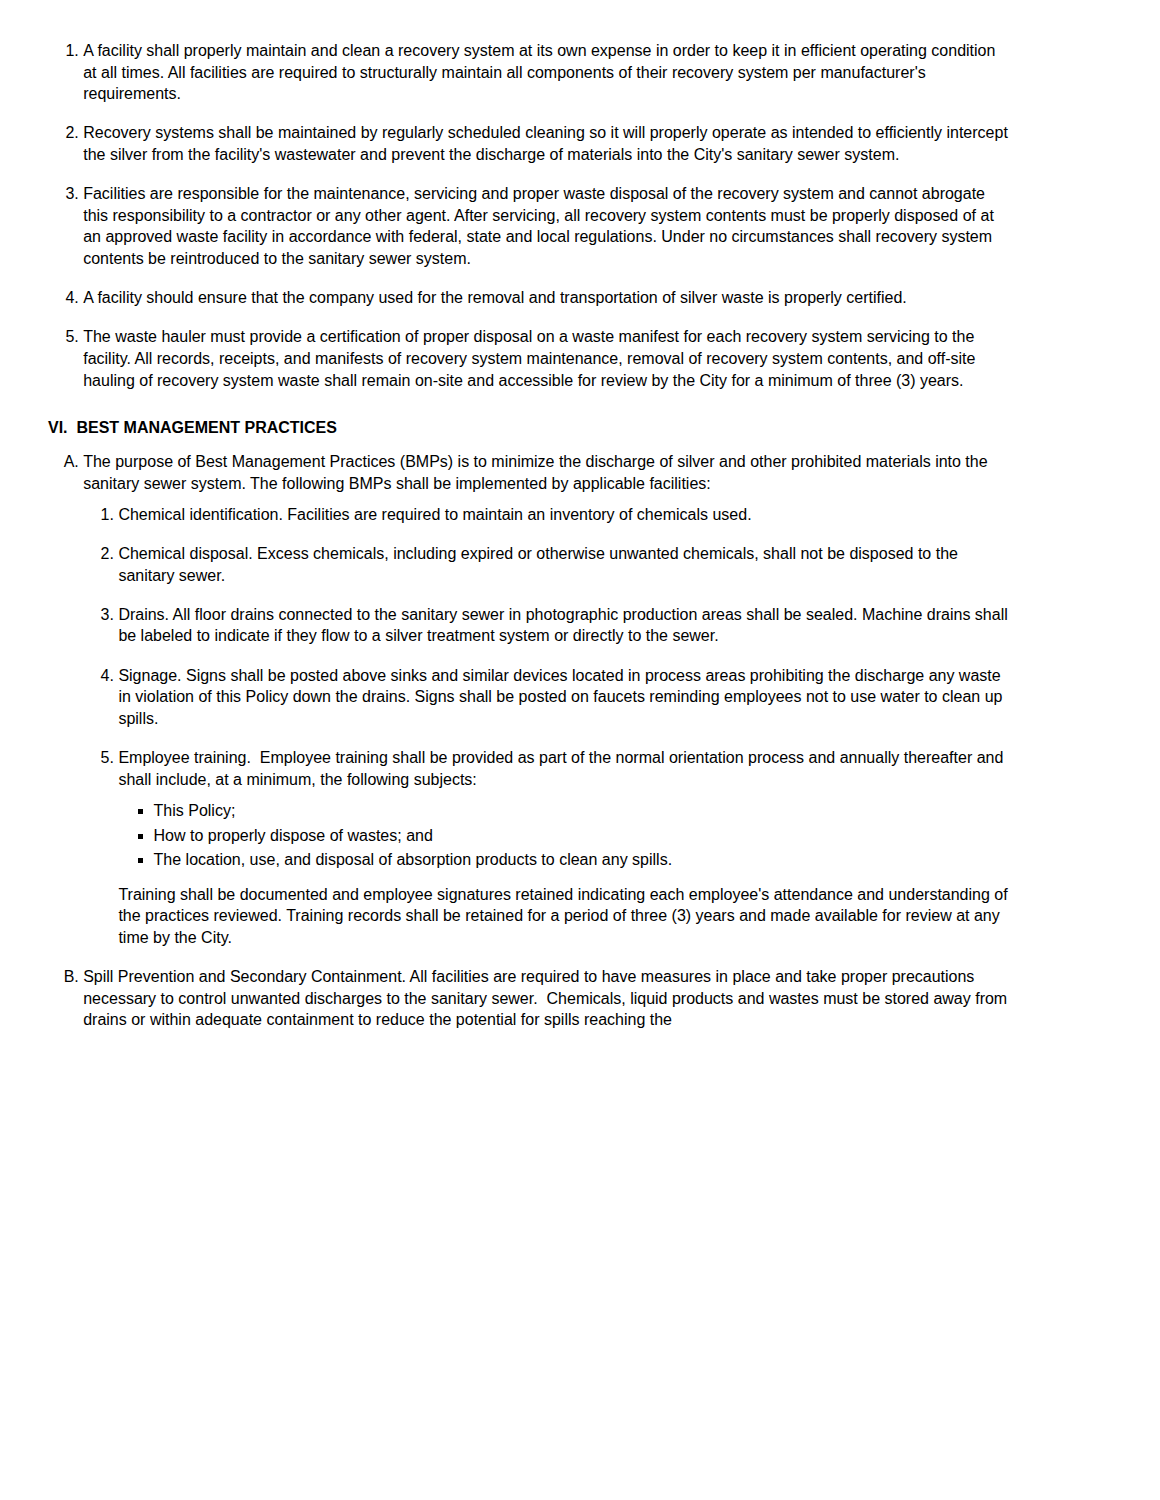A facility shall properly maintain and clean a recovery system at its own expense in order to keep it in efficient operating condition at all times. All facilities are required to structurally maintain all components of their recovery system per manufacturer's requirements.
Recovery systems shall be maintained by regularly scheduled cleaning so it will properly operate as intended to efficiently intercept the silver from the facility's wastewater and prevent the discharge of materials into the City's sanitary sewer system.
Facilities are responsible for the maintenance, servicing and proper waste disposal of the recovery system and cannot abrogate this responsibility to a contractor or any other agent. After servicing, all recovery system contents must be properly disposed of at an approved waste facility in accordance with federal, state and local regulations. Under no circumstances shall recovery system contents be reintroduced to the sanitary sewer system.
A facility should ensure that the company used for the removal and transportation of silver waste is properly certified.
The waste hauler must provide a certification of proper disposal on a waste manifest for each recovery system servicing to the facility. All records, receipts, and manifests of recovery system maintenance, removal of recovery system contents, and off-site hauling of recovery system waste shall remain on-site and accessible for review by the City for a minimum of three (3) years.
VI. BEST MANAGEMENT PRACTICES
The purpose of Best Management Practices (BMPs) is to minimize the discharge of silver and other prohibited materials into the sanitary sewer system. The following BMPs shall be implemented by applicable facilities:
Chemical identification. Facilities are required to maintain an inventory of chemicals used.
Chemical disposal. Excess chemicals, including expired or otherwise unwanted chemicals, shall not be disposed to the sanitary sewer.
Drains. All floor drains connected to the sanitary sewer in photographic production areas shall be sealed. Machine drains shall be labeled to indicate if they flow to a silver treatment system or directly to the sewer.
Signage. Signs shall be posted above sinks and similar devices located in process areas prohibiting the discharge any waste in violation of this Policy down the drains. Signs shall be posted on faucets reminding employees not to use water to clean up spills.
Employee training. Employee training shall be provided as part of the normal orientation process and annually thereafter and shall include, at a minimum, the following subjects:
This Policy;
How to properly dispose of wastes; and
The location, use, and disposal of absorption products to clean any spills.
Training shall be documented and employee signatures retained indicating each employee's attendance and understanding of the practices reviewed. Training records shall be retained for a period of three (3) years and made available for review at any time by the City.
Spill Prevention and Secondary Containment. All facilities are required to have measures in place and take proper precautions necessary to control unwanted discharges to the sanitary sewer. Chemicals, liquid products and wastes must be stored away from drains or within adequate containment to reduce the potential for spills reaching the